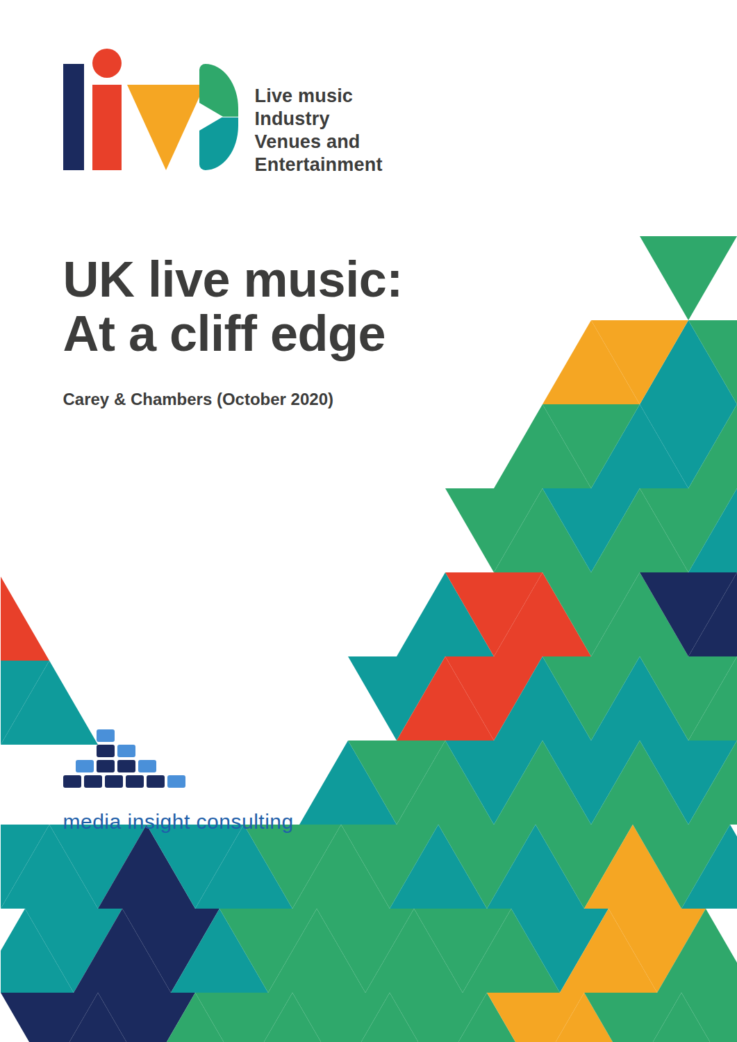Live music
Industry
Venues and
Entertainment
UK live music:
At a cliff edge
Carey & Chambers (October 2020)
media insight consulting